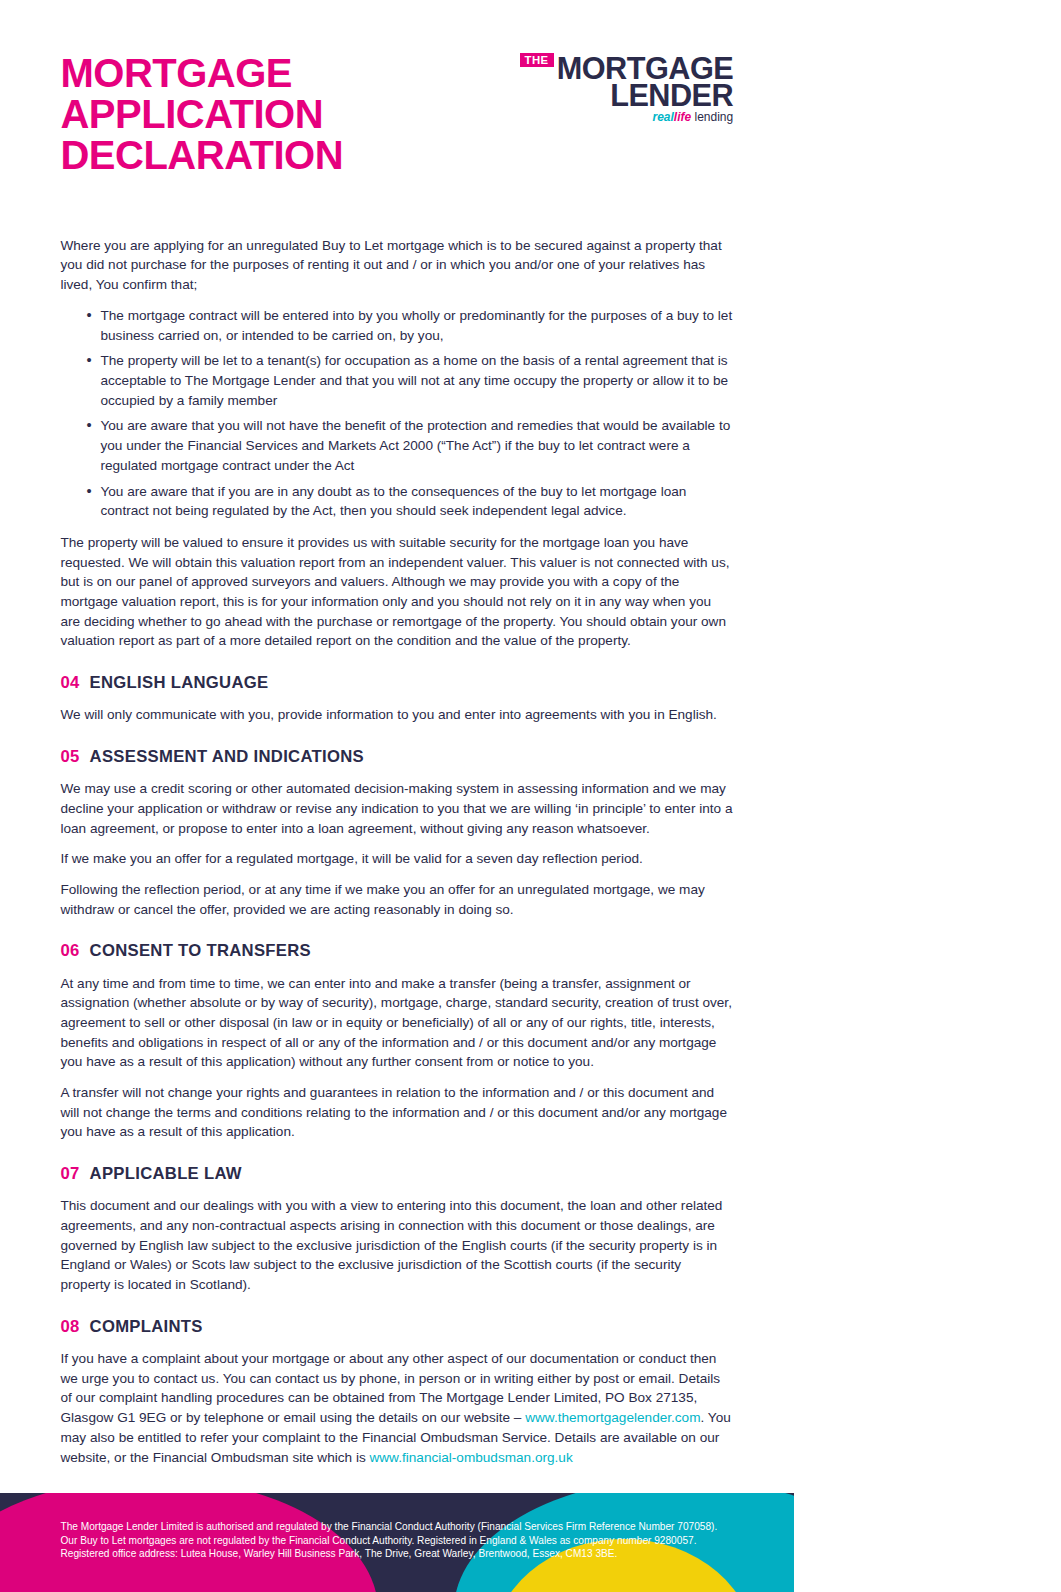Mortgage Application
Declaration
THE MORTGAGE
LENDER
real life lending
Where you are applying for an unregulated Buy to Let mortgage which is to be secured against a property that you did not purchase for the purposes of renting it out and / or in which you and/or one of your relatives has lived, You confirm that;
The mortgage contract will be entered into by you wholly or predominantly for the purposes of a buy to let business carried on, or intended to be carried on, by you,
The property will be let to a tenant(s) for occupation as a home on the basis of a rental agreement that is acceptable to The Mortgage Lender and that you will not at any time occupy the property or allow it to be occupied by a family member
You are aware that you will not have the benefit of the protection and remedies that would be available to you under the Financial Services and Markets Act 2000 (“The Act”) if the buy to let contract were a regulated mortgage contract under the Act
You are aware that if you are in any doubt as to the consequences of the buy to let mortgage loan contract not being regulated by the Act, then you should seek independent legal advice.
The property will be valued to ensure it provides us with suitable security for the mortgage loan you have requested. We will obtain this valuation report from an independent valuer. This valuer is not connected with us, but is on our panel of approved surveyors and valuers. Although we may provide you with a copy of the mortgage valuation report, this is for your information only and you should not rely on it in any way when you are deciding whether to go ahead with the purchase or remortgage of the property. You should obtain your own valuation report as part of a more detailed report on the condition and the value of the property.
04 English Language
We will only communicate with you, provide information to you and enter into agreements with you in English.
05 Assessment and Indications
We may use a credit scoring or other automated decision-making system in assessing information and we may decline your application or withdraw or revise any indication to you that we are willing ‘in principle’ to enter into a loan agreement, or propose to enter into a loan agreement, without giving any reason whatsoever.
If we make you an offer for a regulated mortgage, it will be valid for a seven day reflection period.
Following the reflection period, or at any time if we make you an offer for an unregulated mortgage, we may withdraw or cancel the offer, provided we are acting reasonably in doing so.
06 Consent to Transfers
At any time and from time to time, we can enter into and make a transfer (being a transfer, assignment or assignation (whether absolute or by way of security), mortgage, charge, standard security, creation of trust over, agreement to sell or other disposal (in law or in equity or beneficially) of all or any of our rights, title, interests, benefits and obligations in respect of all or any of the information and / or this document and/or any mortgage you have as a result of this application) without any further consent from or notice to you.
A transfer will not change your rights and guarantees in relation to the information and / or this document and will not change the terms and conditions relating to the information and / or this document and/or any mortgage you have as a result of this application.
07 Applicable Law
This document and our dealings with you with a view to entering into this document, the loan and other related agreements, and any non-contractual aspects arising in connection with this document or those dealings, are governed by English law subject to the exclusive jurisdiction of the English courts (if the security property is in England or Wales) or Scots law subject to the exclusive jurisdiction of the Scottish courts (if the security property is located in Scotland).
08 Complaints
If you have a complaint about your mortgage or about any other aspect of our documentation or conduct then we urge you to contact us. You can contact us by phone, in person or in writing either by post or email. Details of our complaint handling procedures can be obtained from The Mortgage Lender Limited, PO Box 27135, Glasgow G1 9EG or by telephone or email using the details on our website – www.themortgagelender.com. You may also be entitled to refer your complaint to the Financial Ombudsman Service. Details are available on our website, or the Financial Ombudsman site which is www.financial-ombudsman.org.uk
The Mortgage Lender Limited is authorised and regulated by the Financial Conduct Authority (Financial Services Firm Reference Number 707058). Our Buy to Let mortgages are not regulated by the Financial Conduct Authority. Registered in England & Wales as company number 9280057. Registered office address: Lutea House, Warley Hill Business Park, The Drive, Great Warley, Brentwood, Essex, CM13 3BE.